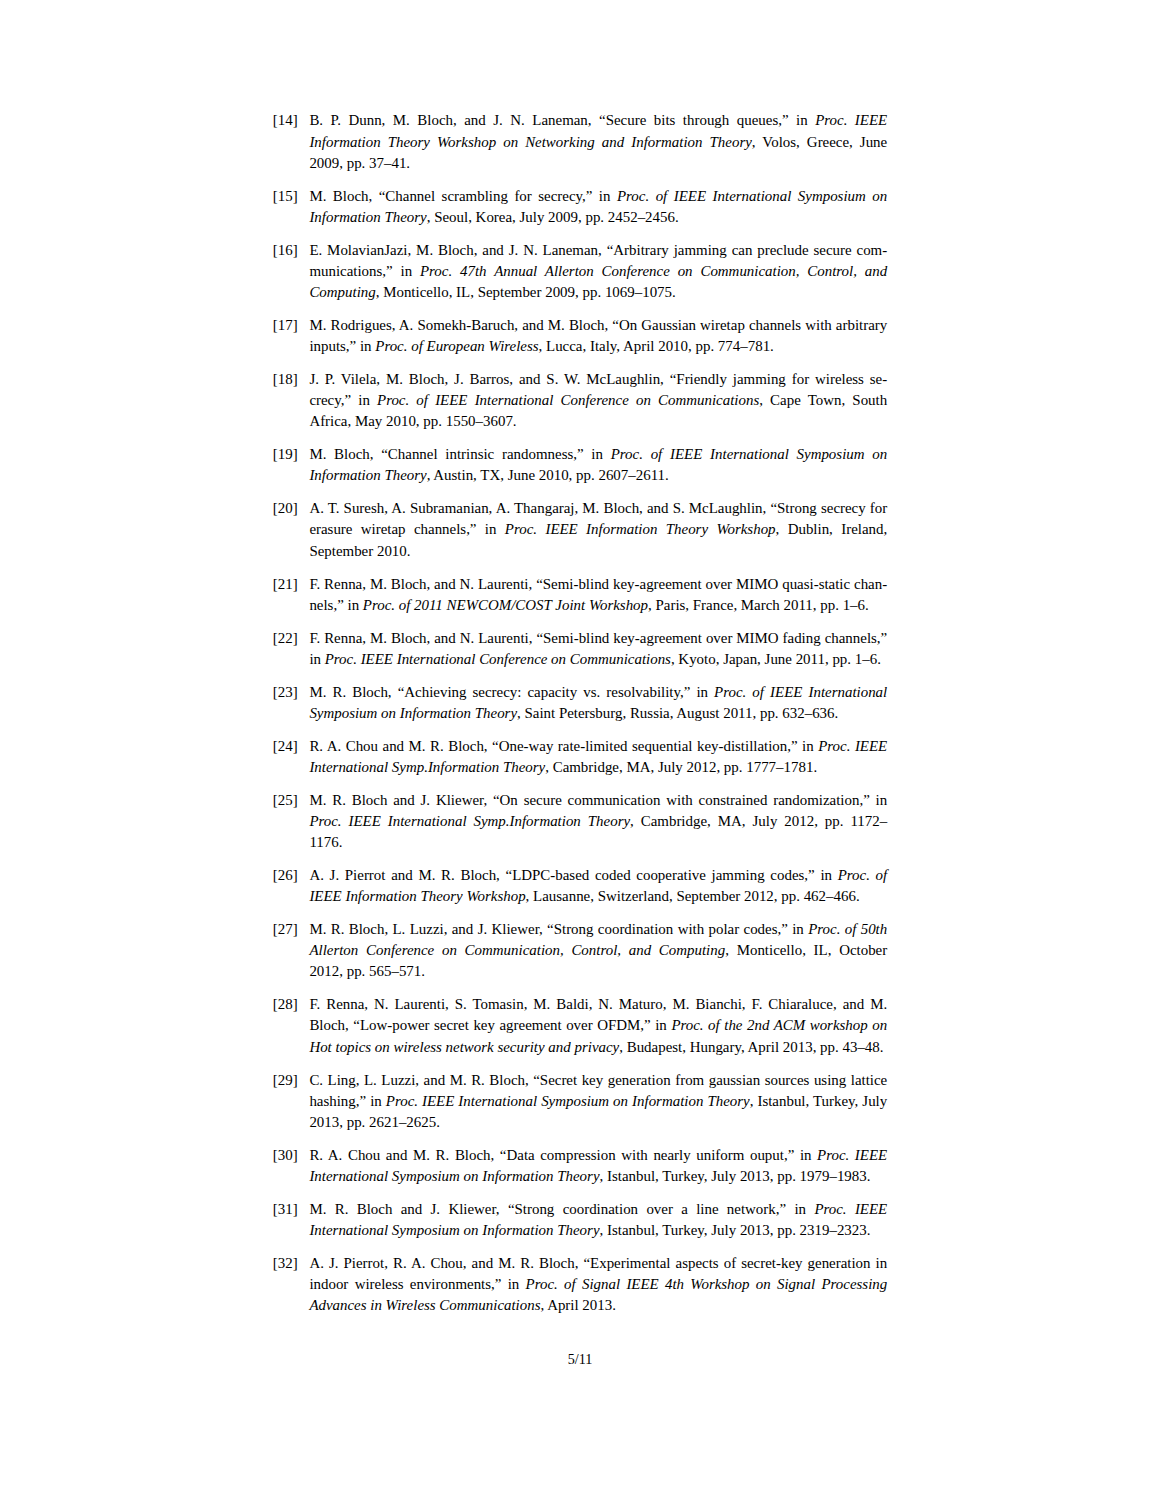[14] B. P. Dunn, M. Bloch, and J. N. Laneman, “Secure bits through queues,” in Proc. IEEE Information Theory Workshop on Networking and Information Theory, Volos, Greece, June 2009, pp. 37–41.
[15] M. Bloch, “Channel scrambling for secrecy,” in Proc. of IEEE International Symposium on Information Theory, Seoul, Korea, July 2009, pp. 2452–2456.
[16] E. MolavianJazi, M. Bloch, and J. N. Laneman, “Arbitrary jamming can preclude secure communications,” in Proc. 47th Annual Allerton Conference on Communication, Control, and Computing, Monticello, IL, September 2009, pp. 1069–1075.
[17] M. Rodrigues, A. Somekh-Baruch, and M. Bloch, “On Gaussian wiretap channels with arbitrary inputs,” in Proc. of European Wireless, Lucca, Italy, April 2010, pp. 774–781.
[18] J. P. Vilela, M. Bloch, J. Barros, and S. W. McLaughlin, “Friendly jamming for wireless secrecy,” in Proc. of IEEE International Conference on Communications, Cape Town, South Africa, May 2010, pp. 1550–3607.
[19] M. Bloch, “Channel intrinsic randomness,” in Proc. of IEEE International Symposium on Information Theory, Austin, TX, June 2010, pp. 2607–2611.
[20] A. T. Suresh, A. Subramanian, A. Thangaraj, M. Bloch, and S. McLaughlin, “Strong secrecy for erasure wiretap channels,” in Proc. IEEE Information Theory Workshop, Dublin, Ireland, September 2010.
[21] F. Renna, M. Bloch, and N. Laurenti, “Semi-blind key-agreement over MIMO quasi-static channels,” in Proc. of 2011 NEWCOM/COST Joint Workshop, Paris, France, March 2011, pp. 1–6.
[22] F. Renna, M. Bloch, and N. Laurenti, “Semi-blind key-agreement over MIMO fading channels,” in Proc. IEEE International Conference on Communications, Kyoto, Japan, June 2011, pp. 1–6.
[23] M. R. Bloch, “Achieving secrecy: capacity vs. resolvability,” in Proc. of IEEE International Symposium on Information Theory, Saint Petersburg, Russia, August 2011, pp. 632–636.
[24] R. A. Chou and M. R. Bloch, “One-way rate-limited sequential key-distillation,” in Proc. IEEE International Symp.Information Theory, Cambridge, MA, July 2012, pp. 1777–1781.
[25] M. R. Bloch and J. Kliewer, “On secure communication with constrained randomization,” in Proc. IEEE International Symp.Information Theory, Cambridge, MA, July 2012, pp. 1172–1176.
[26] A. J. Pierrot and M. R. Bloch, “LDPC-based coded cooperative jamming codes,” in Proc. of IEEE Information Theory Workshop, Lausanne, Switzerland, September 2012, pp. 462–466.
[27] M. R. Bloch, L. Luzzi, and J. Kliewer, “Strong coordination with polar codes,” in Proc. of 50th Allerton Conference on Communication, Control, and Computing, Monticello, IL, October 2012, pp. 565–571.
[28] F. Renna, N. Laurenti, S. Tomasin, M. Baldi, N. Maturo, M. Bianchi, F. Chiaraluce, and M. Bloch, “Low-power secret key agreement over OFDM,” in Proc. of the 2nd ACM workshop on Hot topics on wireless network security and privacy, Budapest, Hungary, April 2013, pp. 43–48.
[29] C. Ling, L. Luzzi, and M. R. Bloch, “Secret key generation from gaussian sources using lattice hashing,” in Proc. IEEE International Symposium on Information Theory, Istanbul, Turkey, July 2013, pp. 2621–2625.
[30] R. A. Chou and M. R. Bloch, “Data compression with nearly uniform ouput,” in Proc. IEEE International Symposium on Information Theory, Istanbul, Turkey, July 2013, pp. 1979–1983.
[31] M. R. Bloch and J. Kliewer, “Strong coordination over a line network,” in Proc. IEEE International Symposium on Information Theory, Istanbul, Turkey, July 2013, pp. 2319–2323.
[32] A. J. Pierrot, R. A. Chou, and M. R. Bloch, “Experimental aspects of secret-key generation in indoor wireless environments,” in Proc. of Signal IEEE 4th Workshop on Signal Processing Advances in Wireless Communications, April 2013.
5/11